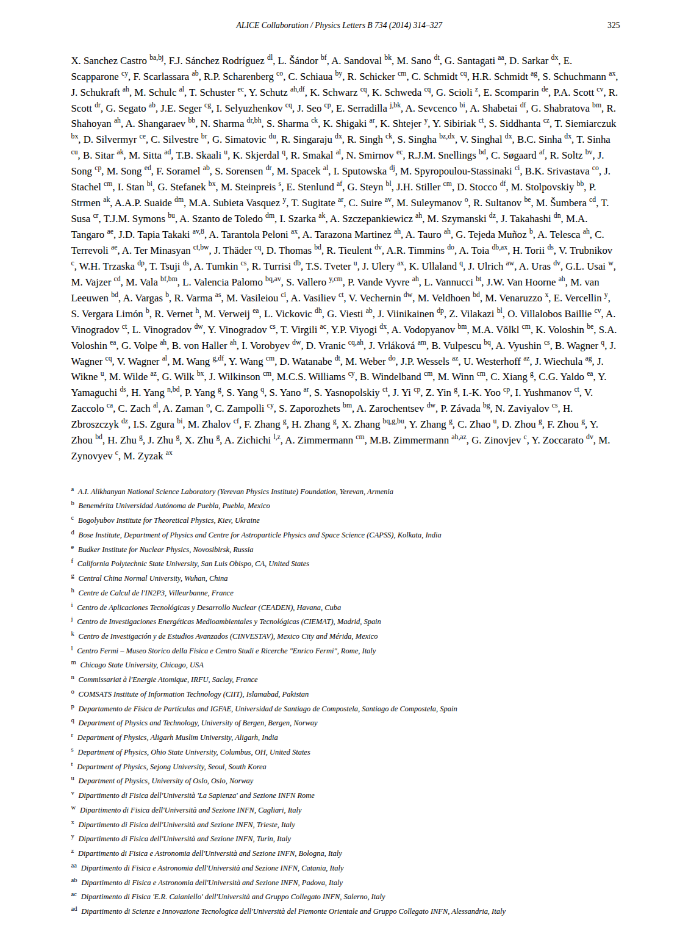ALICE Collaboration / Physics Letters B 734 (2014) 314–327 325
X. Sanchez Castro ba,bj, F.J. Sánchez Rodríguez dl, L. Šándor bf, A. Sandoval bk, M. Sano dt, G. Santagati aa, D. Sarkar dx, E. Scapparone cy, F. Scarlassara ab, R.P. Scharenberg co, C. Schiaua by, R. Schicker cm, C. Schmidt cq, H.R. Schmidt ag, S. Schuchmann ax, J. Schukraft ah, M. Schulc al, T. Schuster ec, Y. Schutz ah,df, K. Schwarz cq, K. Schweda cq, G. Scioli z, E. Scomparin de, P.A. Scott cv, R. Scott dr, G. Segato ab, J.E. Seger cg, I. Selyuzhenkov cq, J. Seo cp, E. Serradilla j,bk, A. Sevcenco bi, A. Shabetai df, G. Shabratova bm, R. Shahoyan ah, A. Shangaraev bb, N. Sharma dr,bh, S. Sharma ck, K. Shigaki ar, K. Shtejer y, Y. Sibiriak ct, S. Siddhanta cz, T. Siemiarczuk bx, D. Silvermyr ce, C. Silvestre br, G. Simatovic du, R. Singaraju dx, R. Singh ck, S. Singha bz,dx, V. Singhal dx, B.C. Sinha dx, T. Sinha cu, B. Sitar ak, M. Sitta ad, T.B. Skaali u, K. Skjerdal q, R. Smakal al, N. Smirnov ec, R.J.M. Snellings bd, C. Søgaard af, R. Soltz bv, J. Song cp, M. Song ed, F. Soramel ab, S. Sorensen dr, M. Spacek al, I. Sputowska dj, M. Spyropoulou-Stassinaki ci, B.K. Srivastava co, J. Stachel cm, I. Stan bi, G. Stefanek bx, M. Steinpreis s, E. Stenlund af, G. Steyn bl, J.H. Stiller cm, D. Stocco df, M. Stolpovskiy bb, P. Strmen ak, A.A.P. Suaide dm, M.A. Subieta Vasquez y, T. Sugitate ar, C. Suire av, M. Suleymanov o, R. Sultanov be, M. Šumbera cd, T. Susa cr, T.J.M. Symons bu, A. Szanto de Toledo dm, I. Szarka ak, A. Szczepankiewicz ah, M. Szymanski dz, J. Takahashi dn, M.A. Tangaro ae, J.D. Tapia Takaki av,8, A. Tarantola Peloni ax, A. Tarazona Martinez ah, A. Tauro ah, G. Tejeda Muñoz b, A. Telesca ah, C. Terrevoli ae, A. Ter Minasyan ct,bw, J. Thäder cq, D. Thomas bd, R. Tieulent dv, A.R. Timmins do, A. Toia db,ax, H. Torii ds, V. Trubnikov c, W.H. Trzaska dp, T. Tsuji ds, A. Tumkin cs, R. Turrisi db, T.S. Tveter u, J. Ulery ax, K. Ullaland q, J. Ulrich aw, A. Uras dv, G.L. Usai w, M. Vajzer cd, M. Vala bf,bm, L. Valencia Palomo bq,av, S. Vallero y,cm, P. Vande Vyvre ah, L. Vannucci bt, J.W. Van Hoorne ah, M. van Leeuwen bd, A. Vargas b, R. Varma as, M. Vasileiou ci, A. Vasiliev ct, V. Vechernin dw, M. Veldhoen bd, M. Venaruzzo x, E. Vercellin y, S. Vergara Limón b, R. Vernet h, M. Verweij ea, L. Vickovic dh, G. Viesti ab, J. Viinikainen dp, Z. Vilakazi bl, O. Villalobos Baillie cv, A. Vinogradov ct, L. Vinogradov dw, Y. Vinogradov cs, T. Virgili ac, Y.P. Viyogi dx, A. Vodopyanov bm, M.A. Völkl cm, K. Voloshin be, S.A. Voloshin ea, G. Volpe ah, B. von Haller ah, I. Vorobyev dw, D. Vranic cq,ah, J. Vrláková am, B. Vulpescu bq, A. Vyushin cs, B. Wagner q, J. Wagner cq, V. Wagner al, M. Wang g,df, Y. Wang cm, D. Watanabe dt, M. Weber do, J.P. Wessels az, U. Westerhoff az, J. Wiechula ag, J. Wikne u, M. Wilde az, G. Wilk bx, J. Wilkinson cm, M.C.S. Williams cy, B. Windelband cm, M. Winn cm, C. Xiang g, C.G. Yaldo ea, Y. Yamaguchi ds, H. Yang n,bd, P. Yang g, S. Yang q, S. Yano ar, S. Yasnopolskiy ct, J. Yi cp, Z. Yin g, I.-K. Yoo cp, I. Yushmanov ct, V. Zaccolo ca, C. Zach al, A. Zaman o, C. Zampolli cy, S. Zaporozhets bm, A. Zarochentsev dw, P. Závada bg, N. Zaviyalov cs, H. Zbroszczyk dz, I.S. Zgura bi, M. Zhalov cf, F. Zhang g, H. Zhang g, X. Zhang bq,g,bu, Y. Zhang g, C. Zhao u, D. Zhou g, F. Zhou g, Y. Zhou bd, H. Zhu g, J. Zhu g, X. Zhu g, A. Zichichi l,z, A. Zimmermann cm, M.B. Zimmermann ah,az, G. Zinovjev c, Y. Zoccarato dv, M. Zynovyev c, M. Zyzak ax
a A.I. Alikhanyan National Science Laboratory (Yerevan Physics Institute) Foundation, Yerevan, Armenia
b Benemérita Universidad Autónoma de Puebla, Puebla, Mexico
c Bogolyubov Institute for Theoretical Physics, Kiev, Ukraine
d Bose Institute, Department of Physics and Centre for Astroparticle Physics and Space Science (CAPSS), Kolkata, India
e Budker Institute for Nuclear Physics, Novosibirsk, Russia
f California Polytechnic State University, San Luis Obispo, CA, United States
g Central China Normal University, Wuhan, China
h Centre de Calcul de l'IN2P3, Villeurbanne, France
i Centro de Aplicaciones Tecnológicas y Desarrollo Nuclear (CEADEN), Havana, Cuba
j Centro de Investigaciones Energéticas Medioambientales y Tecnológicas (CIEMAT), Madrid, Spain
k Centro de Investigación y de Estudios Avanzados (CINVESTAV), Mexico City and Mérida, Mexico
l Centro Fermi – Museo Storico della Fisica e Centro Studi e Ricerche "Enrico Fermi", Rome, Italy
m Chicago State University, Chicago, USA
n Commissariat à l'Energie Atomique, IRFU, Saclay, France
o COMSATS Institute of Information Technology (CIIT), Islamabad, Pakistan
p Departamento de Física de Partículas and IGFAE, Universidad de Santiago de Compostela, Santiago de Compostela, Spain
q Department of Physics and Technology, University of Bergen, Bergen, Norway
r Department of Physics, Aligarh Muslim University, Aligarh, India
s Department of Physics, Ohio State University, Columbus, OH, United States
t Department of Physics, Sejong University, Seoul, South Korea
u Department of Physics, University of Oslo, Oslo, Norway
v Dipartimento di Fisica dell'Università 'La Sapienza' and Sezione INFN Rome
w Dipartimento di Fisica dell'Università and Sezione INFN, Cagliari, Italy
x Dipartimento di Fisica dell'Università and Sezione INFN, Trieste, Italy
y Dipartimento di Fisica dell'Università and Sezione INFN, Turin, Italy
z Dipartimento di Fisica e Astronomia dell'Università and Sezione INFN, Bologna, Italy
aa Dipartimento di Fisica e Astronomia dell'Università and Sezione INFN, Catania, Italy
ab Dipartimento di Fisica e Astronomia dell'Università and Sezione INFN, Padova, Italy
ac Dipartimento di Fisica 'E.R. Caianiello' dell'Università and Gruppo Collegato INFN, Salerno, Italy
ad Dipartimento di Scienze e Innovazione Tecnologica dell'Università del Piemonte Orientale and Gruppo Collegato INFN, Alessandria, Italy